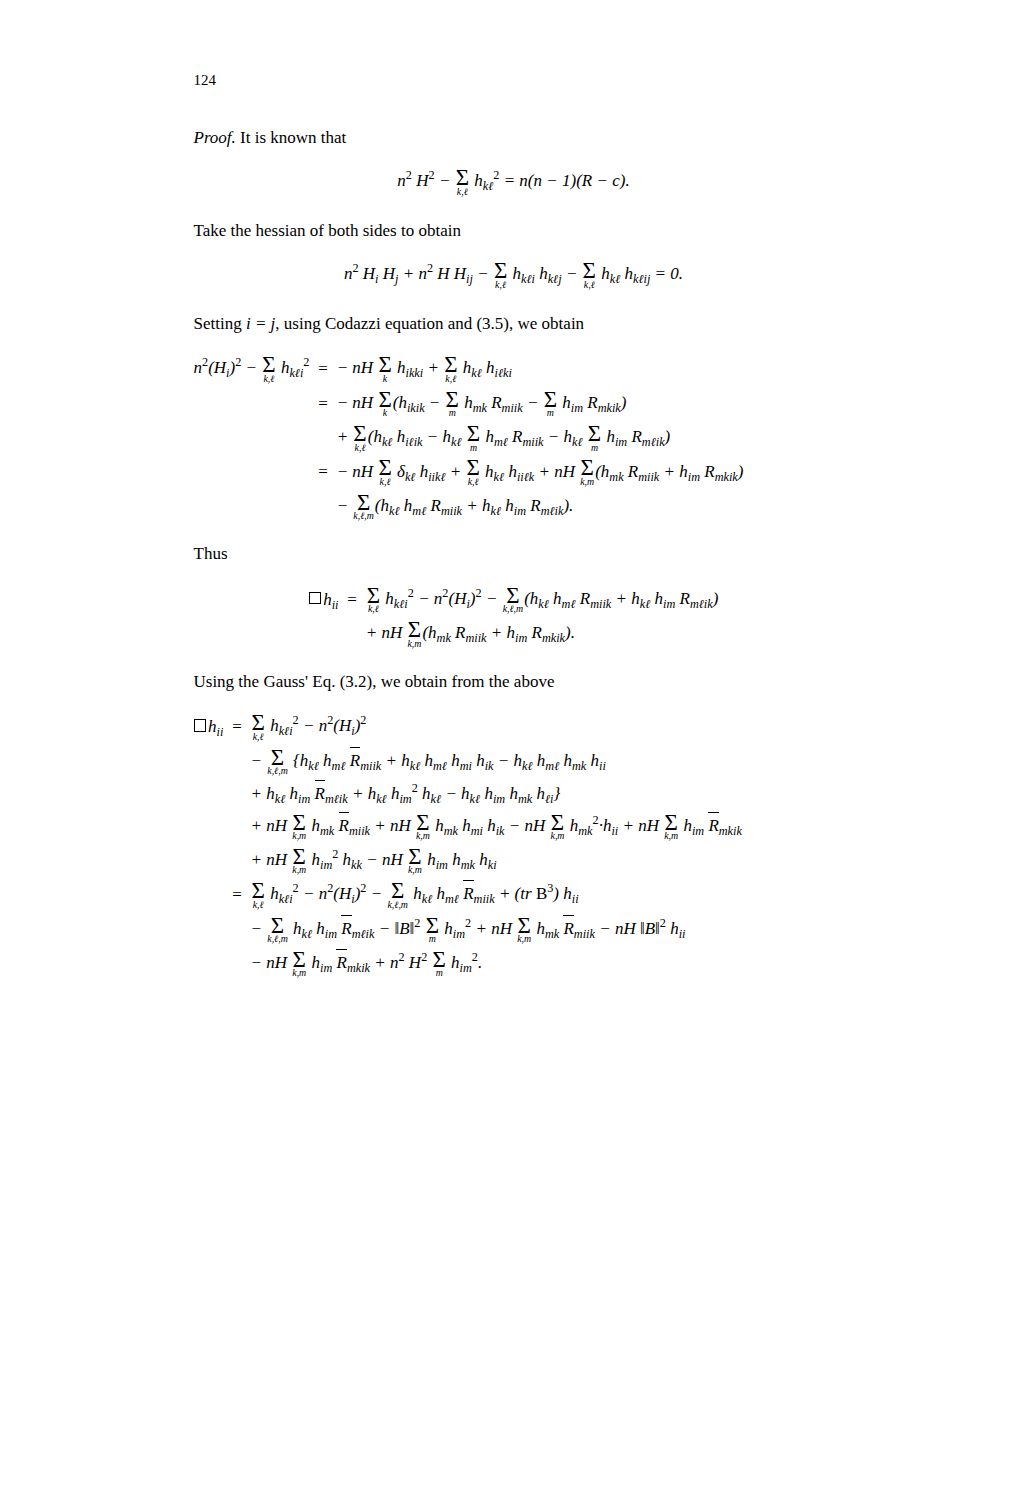124
Proof. It is known that
n2 H2 − Σk,ℓ hkℓ2 = n(n − 1)(R − c).
Take the hessian of both sides to obtain
n2 Hi Hj + n2 H Hij − Σk,ℓ hkℓi hkℓj − Σk,ℓ hkℓ hkℓij = 0.
Setting i = j, using Codazzi equation and (3.5), we obtain
| n 2 (H i ) 2 − Σ k,ℓ h kℓi 2 | = | − nH Σ k h ikki + Σ k,ℓ h kℓ h iℓki |
| | = | − nH Σ k (h ikik − Σ m h mk R miik − Σ m h im R mkik ) |
| | | + Σ k,ℓ (h kℓ h iℓik − h kℓ Σ m h mℓ R miik − h kℓ Σ m h im R mℓik ) |
| | = | − nH Σ k,ℓ δ kℓ h iikℓ + Σ k,ℓ h kℓ h iiℓk + nH Σ k,m (h mk R miik + h im R mkik ) |
| | | − Σ k,ℓ,m (h kℓ h mℓ R miik + h kℓ h im R mℓik ). |
Thus
| h ii | = | Σ k,ℓ h kℓi 2 − n 2 (H i ) 2 − Σ k,ℓ,m (h kℓ h mℓ R miik + h kℓ h im R mℓik ) |
| | | + nH Σ k,m (h mk R miik + h im R mkik ). |
Using the Gauss' Eq. (3.2), we obtain from the above
| h ii | = | Σ k,ℓ h kℓi 2 − n 2 (H i ) 2 |
| | | − Σ k,ℓ,m {h kℓ h mℓ R miik + h kℓ h mℓ h mi h ik − h kℓ h mℓ h mk h ii |
| | | + h kℓ h im R mℓik + h kℓ h im 2 h kℓ − h kℓ h im h mk h ℓi } |
| | | + nH Σ k,m h mk R miik + nH Σ k,m h mk h mi h ik − nH Σ k,m h mk 2 ·h ii + nH Σ k,m h im R mkik |
| | | + nH Σ k,m h im 2 h kk − nH Σ k,m h im h mk h ki |
| | = | Σ k,ℓ h kℓi 2 − n 2 (H i ) 2 − Σ k,ℓ,m h kℓ h mℓ R miik + (tr B 3 ) h ii |
| | | − Σ k,ℓ,m h kℓ h im R mℓik − ‖B‖ 2 Σ m h im 2 + nH Σ k,m h mk R miik − nH ‖B‖ 2 h ii |
| | | − nH Σ k,m h im R mkik + n 2 H 2 Σ m h im 2 . |